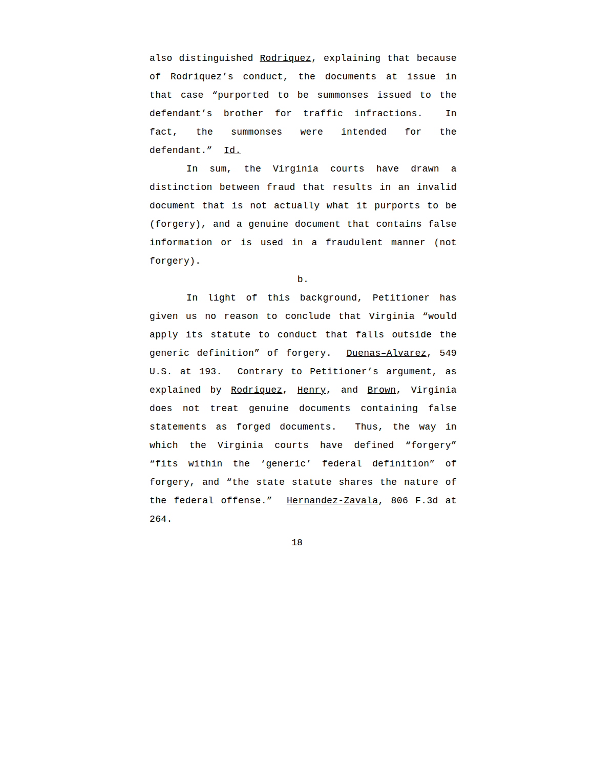also distinguished Rodriquez, explaining that because of Rodriquez’s conduct, the documents at issue in that case “purported to be summonses issued to the defendant’s brother for traffic infractions. In fact, the summonses were intended for the defendant.” Id.
In sum, the Virginia courts have drawn a distinction between fraud that results in an invalid document that is not actually what it purports to be (forgery), and a genuine document that contains false information or is used in a fraudulent manner (not forgery).
b.
In light of this background, Petitioner has given us no reason to conclude that Virginia “would apply its statute to conduct that falls outside the generic definition” of forgery. Duenas–Alvarez, 549 U.S. at 193. Contrary to Petitioner’s argument, as explained by Rodriquez, Henry, and Brown, Virginia does not treat genuine documents containing false statements as forged documents. Thus, the way in which the Virginia courts have defined “forgery” “fits within the ‘generic’ federal definition” of forgery, and “the state statute shares the nature of the federal offense.” Hernandez-Zavala, 806 F.3d at 264.
18